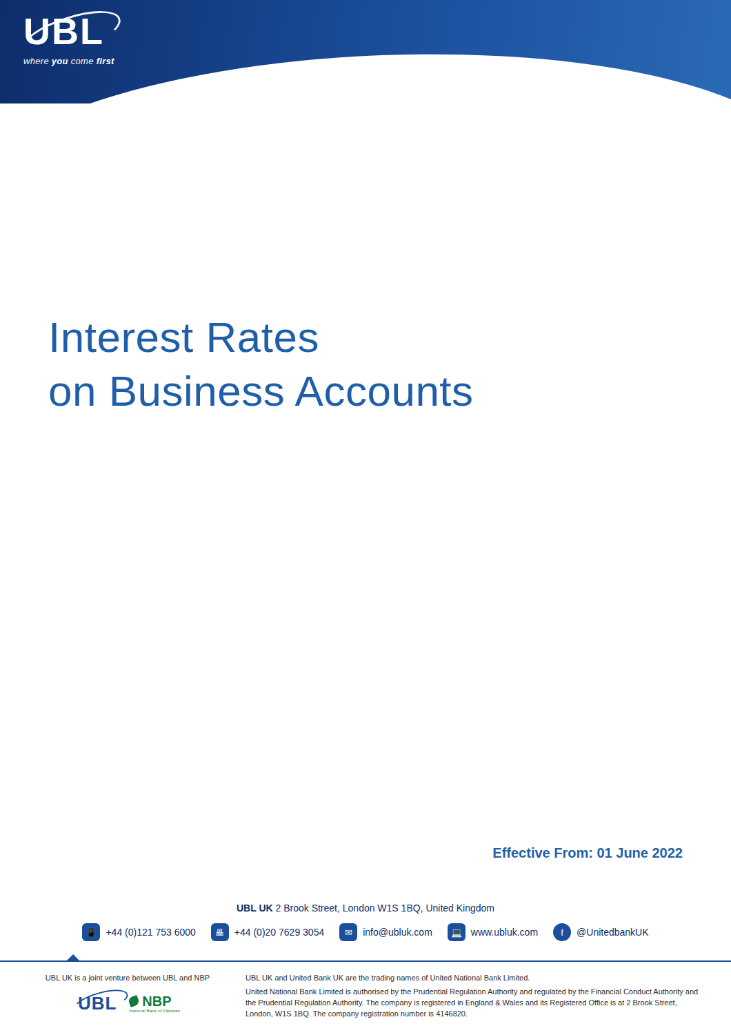UBL
where you come first
Interest Rates
on Business Accounts
Effective From: 01 June 2022
UBL UK 2 Brook Street, London W1S 1BQ, United Kingdom
📱+44 (0)121 753 6000 🖶+44 (0)20 7629 3054 ✉info@ubluk.com 💻www.ubluk.com f@UnitedbankUK
UBL UK is a joint venture between UBL and NBP
UBL NBP National Bank of Pakistan
UBL UK and United Bank UK are the trading names of United National Bank Limited.
United National Bank Limited is authorised by the Prudential Regulation Authority and regulated by the Financial Conduct Authority and the Prudential Regulation Authority. The company is registered in England & Wales and its Registered Office is at 2 Brook Street, London, W1S 1BQ. The company registration number is 4146820.